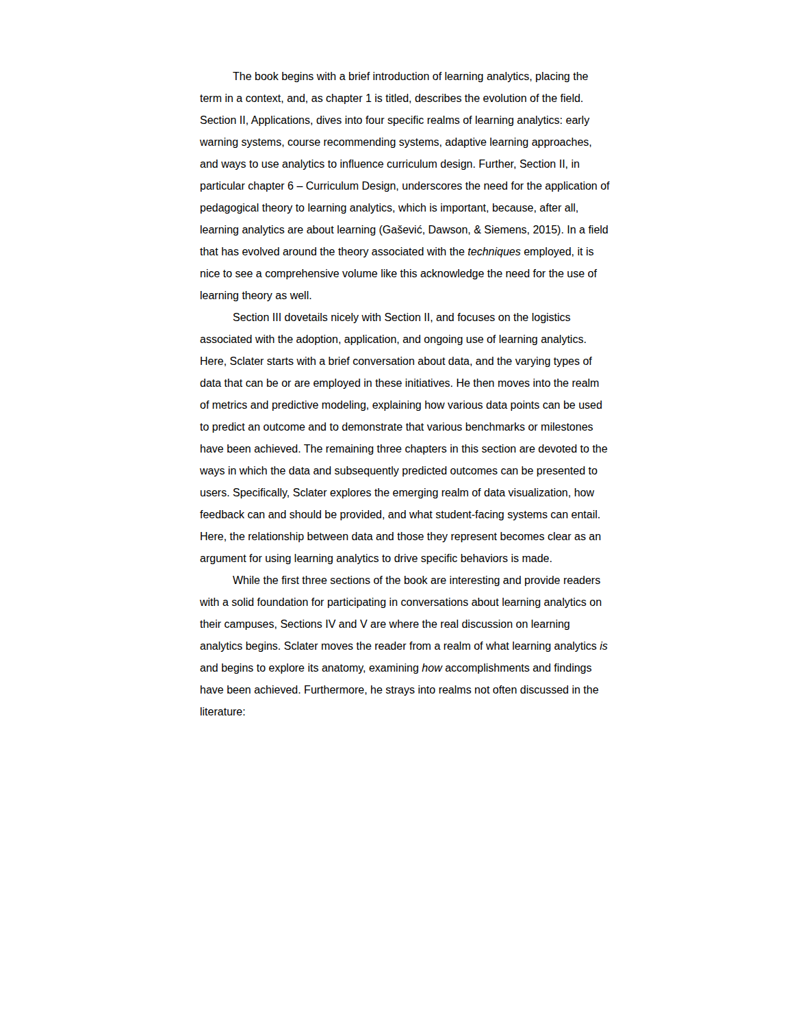The book begins with a brief introduction of learning analytics, placing the term in a context, and, as chapter 1 is titled, describes the evolution of the field. Section II, Applications, dives into four specific realms of learning analytics: early warning systems, course recommending systems, adaptive learning approaches, and ways to use analytics to influence curriculum design. Further, Section II, in particular chapter 6 – Curriculum Design, underscores the need for the application of pedagogical theory to learning analytics, which is important, because, after all, learning analytics are about learning (Gašević, Dawson, & Siemens, 2015). In a field that has evolved around the theory associated with the techniques employed, it is nice to see a comprehensive volume like this acknowledge the need for the use of learning theory as well.
Section III dovetails nicely with Section II, and focuses on the logistics associated with the adoption, application, and ongoing use of learning analytics. Here, Sclater starts with a brief conversation about data, and the varying types of data that can be or are employed in these initiatives. He then moves into the realm of metrics and predictive modeling, explaining how various data points can be used to predict an outcome and to demonstrate that various benchmarks or milestones have been achieved. The remaining three chapters in this section are devoted to the ways in which the data and subsequently predicted outcomes can be presented to users. Specifically, Sclater explores the emerging realm of data visualization, how feedback can and should be provided, and what student-facing systems can entail. Here, the relationship between data and those they represent becomes clear as an argument for using learning analytics to drive specific behaviors is made.
While the first three sections of the book are interesting and provide readers with a solid foundation for participating in conversations about learning analytics on their campuses, Sections IV and V are where the real discussion on learning analytics begins. Sclater moves the reader from a realm of what learning analytics is and begins to explore its anatomy, examining how accomplishments and findings have been achieved. Furthermore, he strays into realms not often discussed in the literature: